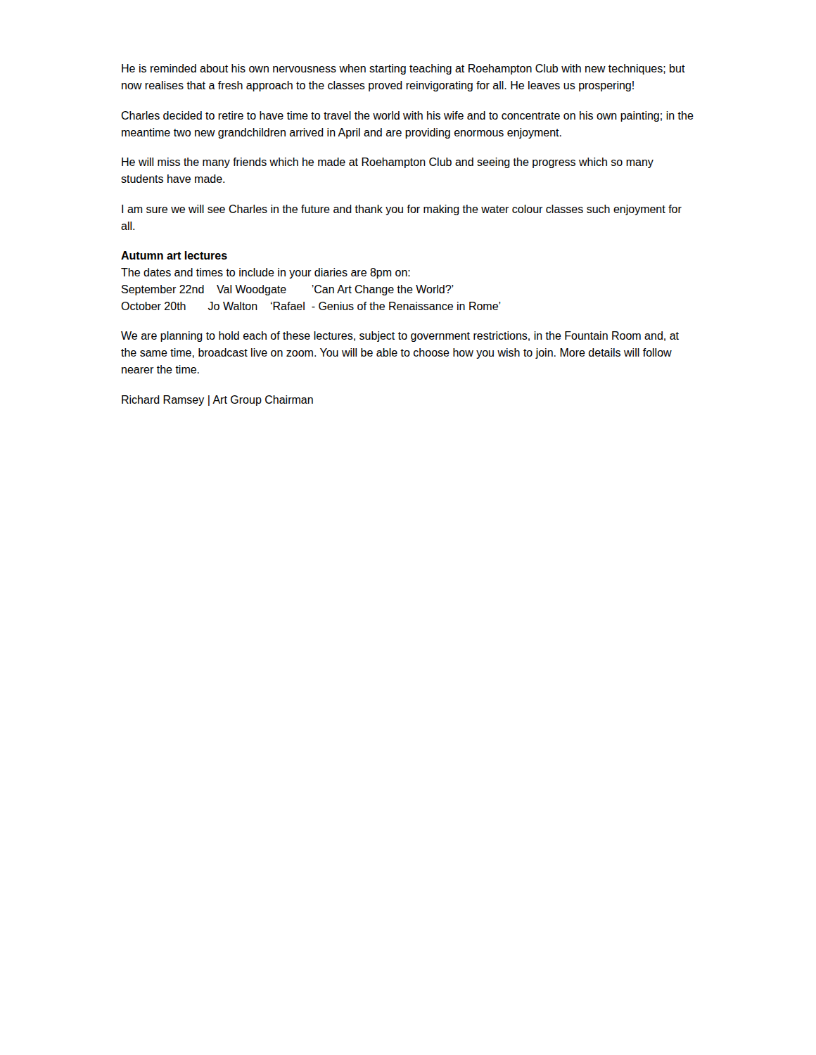He is reminded about his own nervousness when starting teaching at Roehampton Club with new techniques; but now realises that a fresh approach to the classes proved reinvigorating for all. He leaves us prospering!
Charles decided to retire to have time to travel the world with his wife and to concentrate on his own painting; in the meantime two new grandchildren arrived in April and are providing enormous enjoyment.
He will miss the many friends which he made at Roehampton Club and seeing the progress which so many students have made.
I am sure we will see Charles in the future and thank you for making the water colour classes such enjoyment for all.
Autumn art lectures
The dates and times to include in your diaries are 8pm on:
September 22nd Val Woodgate ’Can Art Change the World?’
October 20th Jo Walton ‘Rafael - Genius of the Renaissance in Rome’
We are planning to hold each of these lectures, subject to government restrictions, in the Fountain Room and, at the same time, broadcast live on zoom. You will be able to choose how you wish to join. More details will follow nearer the time.
Richard Ramsey | Art Group Chairman